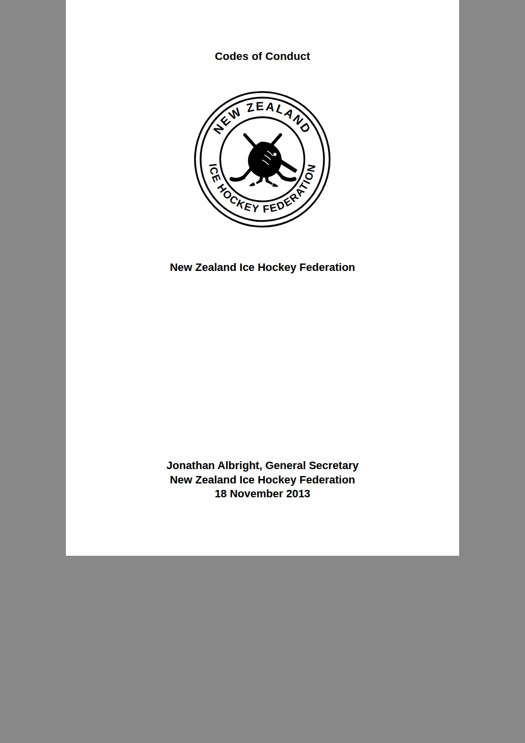Codes of Conduct
NEW ZEALAND ICE HOCKEY FEDERATION
New Zealand Ice Hockey Federation
Jonathan Albright, General Secretary
New Zealand Ice Hockey Federation
18 November 2013